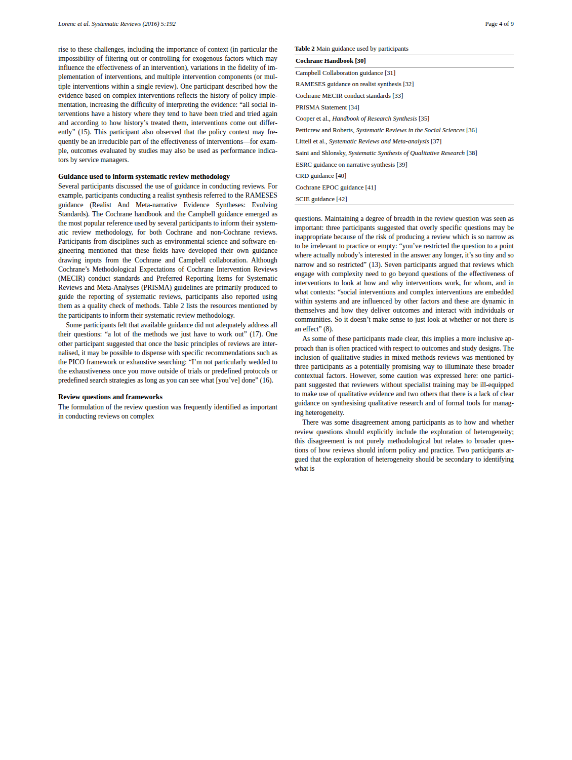Lorenc et al. Systematic Reviews (2016) 5:192
Page 4 of 9
rise to these challenges, including the importance of context (in particular the impossibility of filtering out or controlling for exogenous factors which may influence the effectiveness of an intervention), variations in the fidelity of implementation of interventions, and multiple intervention components (or multiple interventions within a single review). One participant described how the evidence based on complex interventions reflects the history of policy implementation, increasing the difficulty of interpreting the evidence: “all social interventions have a history where they tend to have been tried and tried again and according to how history’s treated them, interventions come out differently” (15). This participant also observed that the policy context may frequently be an irreducible part of the effectiveness of interventions—for example, outcomes evaluated by studies may also be used as performance indicators by service managers.
Guidance used to inform systematic review methodology
Several participants discussed the use of guidance in conducting reviews. For example, participants conducting a realist synthesis referred to the RAMESES guidance (Realist And Meta-narrative Evidence Syntheses: Evolving Standards). The Cochrane handbook and the Campbell guidance emerged as the most popular reference used by several participants to inform their systematic review methodology, for both Cochrane and non-Cochrane reviews. Participants from disciplines such as environmental science and software engineering mentioned that these fields have developed their own guidance drawing inputs from the Cochrane and Campbell collaboration. Although Cochrane’s Methodological Expectations of Cochrane Intervention Reviews (MECIR) conduct standards and Preferred Reporting Items for Systematic Reviews and Meta-Analyses (PRISMA) guidelines are primarily produced to guide the reporting of systematic reviews, participants also reported using them as a quality check of methods. Table 2 lists the resources mentioned by the participants to inform their systematic review methodology.
Some participants felt that available guidance did not adequately address all their questions: “a lot of the methods we just have to work out” (17). One other participant suggested that once the basic principles of reviews are internalised, it may be possible to dispense with specific recommendations such as the PICO framework or exhaustive searching: “I’m not particularly wedded to the exhaustiveness once you move outside of trials or predefined protocols or predefined search strategies as long as you can see what [you’ve] done” (16).
Review questions and frameworks
The formulation of the review question was frequently identified as important in conducting reviews on complex
Table 2 Main guidance used by participants
| Cochrane Handbook [30] |
| --- |
| Campbell Collaboration guidance [31] |
| RAMESES guidance on realist synthesis [32] |
| Cochrane MECIR conduct standards [33] |
| PRISMA Statement [34] |
| Cooper et al., Handbook of Research Synthesis [35] |
| Petticrew and Roberts, Systematic Reviews in the Social Sciences [36] |
| Littell et al., Systematic Reviews and Meta-analysis [37] |
| Saini and Shlonsky, Systematic Synthesis of Qualitative Research [38] |
| ESRC guidance on narrative synthesis [39] |
| CRD guidance [40] |
| Cochrane EPOC guidance [41] |
| SCIE guidance [42] |
questions. Maintaining a degree of breadth in the review question was seen as important: three participants suggested that overly specific questions may be inappropriate because of the risk of producing a review which is so narrow as to be irrelevant to practice or empty: “you’ve restricted the question to a point where actually nobody’s interested in the answer any longer, it’s so tiny and so narrow and so restricted” (13). Seven participants argued that reviews which engage with complexity need to go beyond questions of the effectiveness of interventions to look at how and why interventions work, for whom, and in what contexts: “social interventions and complex interventions are embedded within systems and are influenced by other factors and these are dynamic in themselves and how they deliver outcomes and interact with individuals or communities. So it doesn’t make sense to just look at whether or not there is an effect” (8).
As some of these participants made clear, this implies a more inclusive approach than is often practiced with respect to outcomes and study designs. The inclusion of qualitative studies in mixed methods reviews was mentioned by three participants as a potentially promising way to illuminate these broader contextual factors. However, some caution was expressed here: one participant suggested that reviewers without specialist training may be ill-equipped to make use of qualitative evidence and two others that there is a lack of clear guidance on synthesising qualitative research and of formal tools for managing heterogeneity.
There was some disagreement among participants as to how and whether review questions should explicitly include the exploration of heterogeneity; this disagreement is not purely methodological but relates to broader questions of how reviews should inform policy and practice. Two participants argued that the exploration of heterogeneity should be secondary to identifying what is